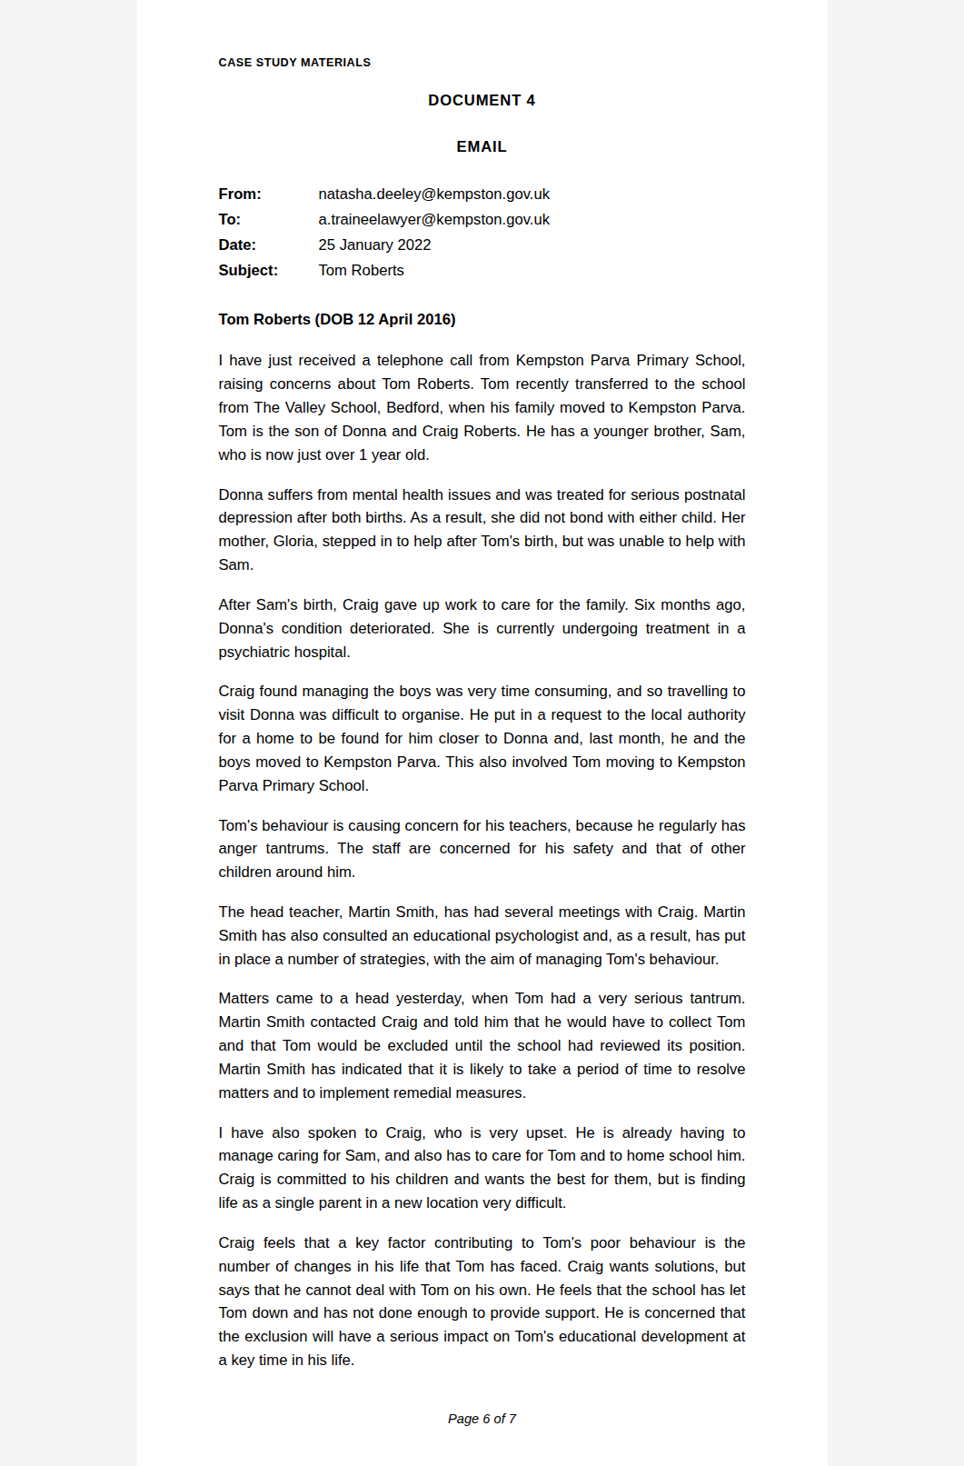CASE STUDY MATERIALS
DOCUMENT 4
EMAIL
| From: | natasha.deeley@kempston.gov.uk |
| To: | a.traineelawyer@kempston.gov.uk |
| Date: | 25 January 2022 |
| Subject: | Tom Roberts |
Tom Roberts (DOB 12 April 2016)
I have just received a telephone call from Kempston Parva Primary School, raising concerns about Tom Roberts. Tom recently transferred to the school from The Valley School, Bedford, when his family moved to Kempston Parva. Tom is the son of Donna and Craig Roberts. He has a younger brother, Sam, who is now just over 1 year old.
Donna suffers from mental health issues and was treated for serious postnatal depression after both births. As a result, she did not bond with either child. Her mother, Gloria, stepped in to help after Tom's birth, but was unable to help with Sam.
After Sam's birth, Craig gave up work to care for the family. Six months ago, Donna's condition deteriorated. She is currently undergoing treatment in a psychiatric hospital.
Craig found managing the boys was very time consuming, and so travelling to visit Donna was difficult to organise. He put in a request to the local authority for a home to be found for him closer to Donna and, last month, he and the boys moved to Kempston Parva. This also involved Tom moving to Kempston Parva Primary School.
Tom's behaviour is causing concern for his teachers, because he regularly has anger tantrums. The staff are concerned for his safety and that of other children around him.
The head teacher, Martin Smith, has had several meetings with Craig. Martin Smith has also consulted an educational psychologist and, as a result, has put in place a number of strategies, with the aim of managing Tom's behaviour.
Matters came to a head yesterday, when Tom had a very serious tantrum. Martin Smith contacted Craig and told him that he would have to collect Tom and that Tom would be excluded until the school had reviewed its position. Martin Smith has indicated that it is likely to take a period of time to resolve matters and to implement remedial measures.
I have also spoken to Craig, who is very upset. He is already having to manage caring for Sam, and also has to care for Tom and to home school him. Craig is committed to his children and wants the best for them, but is finding life as a single parent in a new location very difficult.
Craig feels that a key factor contributing to Tom's poor behaviour is the number of changes in his life that Tom has faced. Craig wants solutions, but says that he cannot deal with Tom on his own. He feels that the school has let Tom down and has not done enough to provide support. He is concerned that the exclusion will have a serious impact on Tom's educational development at a key time in his life.
Page 6 of 7